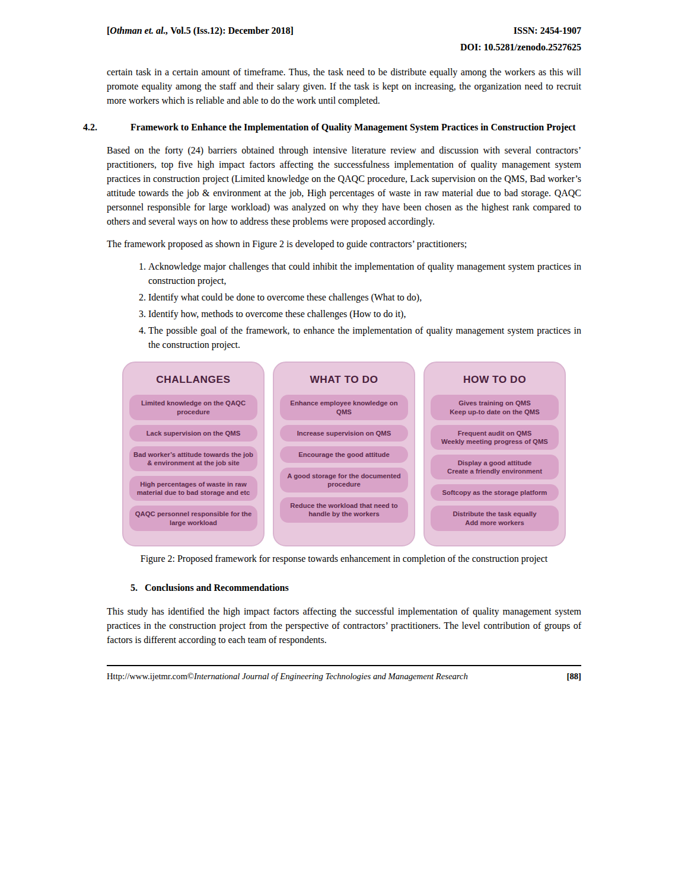[Othman et. al., Vol.5 (Iss.12): December 2018]
ISSN: 2454-1907
DOI: 10.5281/zenodo.2527625
certain task in a certain amount of timeframe. Thus, the task need to be distribute equally among the workers as this will promote equality among the staff and their salary given. If the task is kept on increasing, the organization need to recruit more workers which is reliable and able to do the work until completed.
4.2. Framework to Enhance the Implementation of Quality Management System Practices in Construction Project
Based on the forty (24) barriers obtained through intensive literature review and discussion with several contractors’ practitioners, top five high impact factors affecting the successfulness implementation of quality management system practices in construction project (Limited knowledge on the QAQC procedure, Lack supervision on the QMS, Bad worker’s attitude towards the job & environment at the job, High percentages of waste in raw material due to bad storage. QAQC personnel responsible for large workload) was analyzed on why they have been chosen as the highest rank compared to others and several ways on how to address these problems were proposed accordingly.
The framework proposed as shown in Figure 2 is developed to guide contractors’ practitioners;
Acknowledge major challenges that could inhibit the implementation of quality management system practices in construction project,
Identify what could be done to overcome these challenges (What to do),
Identify how, methods to overcome these challenges (How to do it),
The possible goal of the framework, to enhance the implementation of quality management system practices in the construction project.
CHALLANGES
Limited knowledge on the QAQC procedure
Lack supervision on the QMS
Bad worker’s attitude towards the job & environment at the job site
High percentages of waste in raw material due to bad storage and etc
QAQC personnel responsible for the large workload
WHAT TO DO
Enhance employee knowledge on QMS
Increase supervision on QMS
Encourage the good attitude
A good storage for the documented procedure
Reduce the workload that need to handle by the workers
HOW TO DO
Gives training on QMS
Keep up-to date on the QMS
Frequent audit on QMS
Weekly meeting progress of QMS
Display a good attitude
Create a friendly environment
Softcopy as the storage platform
Distribute the task equally
Add more workers
Figure 2: Proposed framework for response towards enhancement in completion of the construction project
5. Conclusions and Recommendations
This study has identified the high impact factors affecting the successful implementation of quality management system practices in the construction project from the perspective of contractors’ practitioners. The level contribution of groups of factors is different according to each team of respondents.
Http://www.ijetmr.com©International Journal of Engineering Technologies and Management Research
[88]